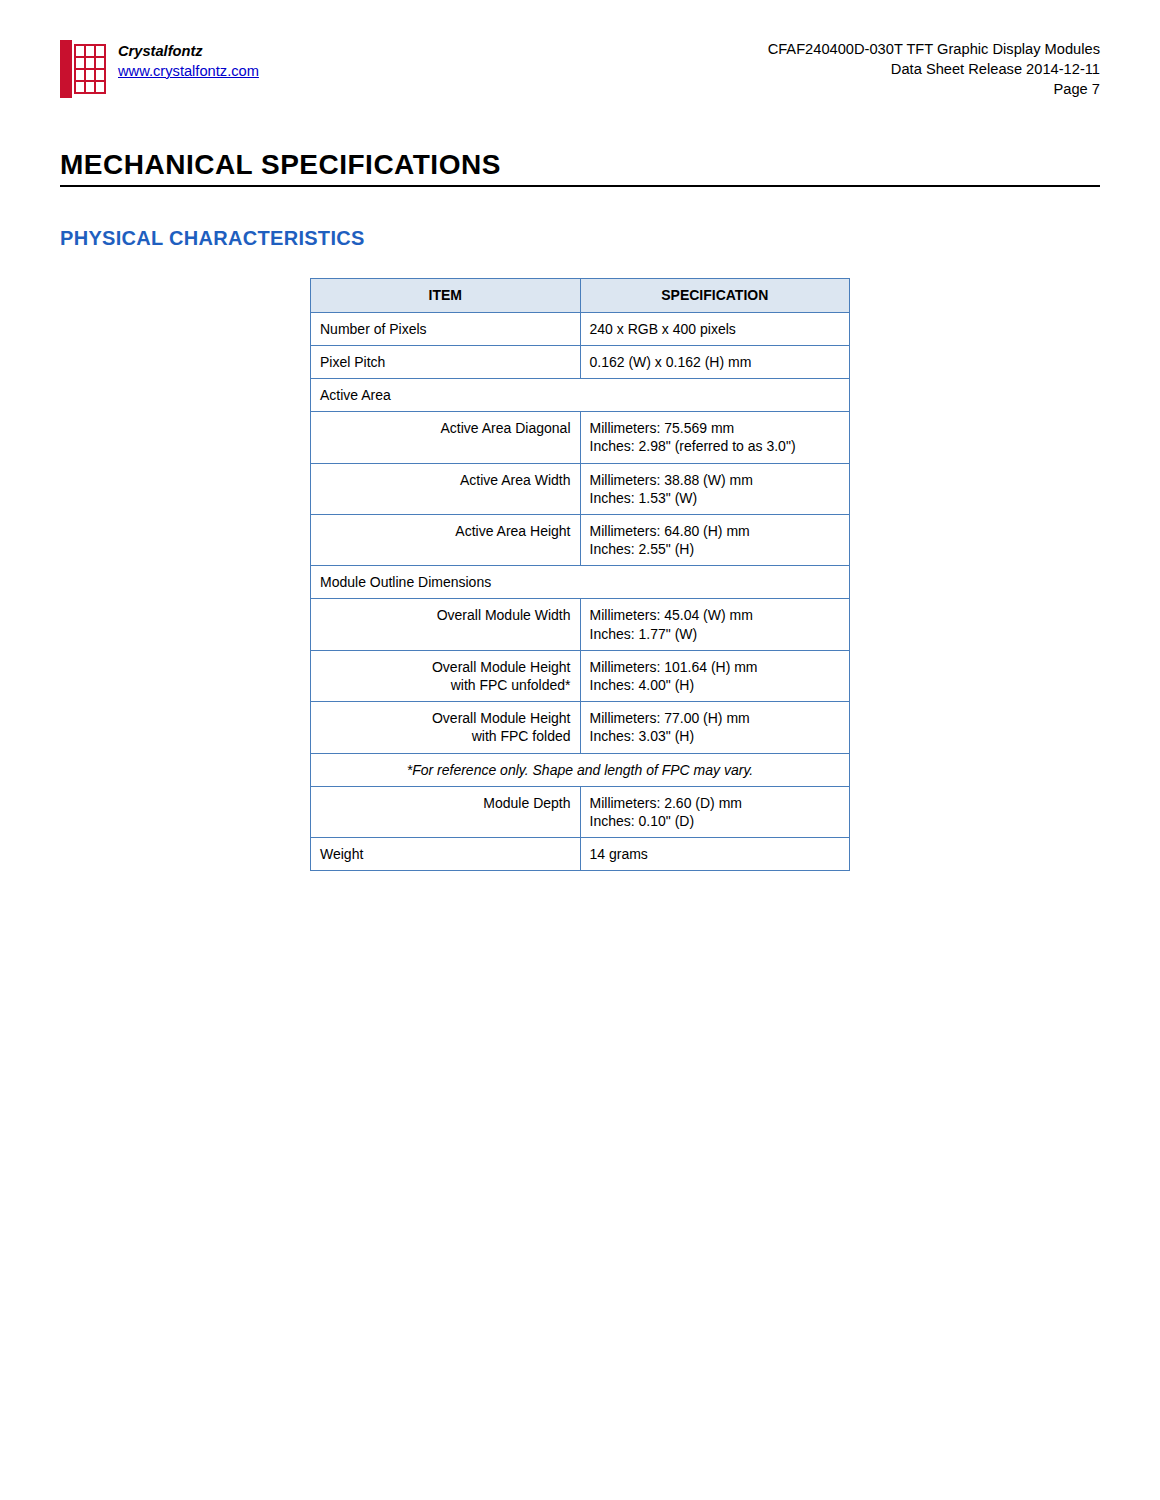Crystalfontz
www.crystalfontz.com
CFAF240400D-030T TFT Graphic Display Modules
Data Sheet Release 2014-12-11
Page 7
MECHANICAL SPECIFICATIONS
PHYSICAL CHARACTERISTICS
| ITEM | SPECIFICATION |
| --- | --- |
| Number of Pixels | 240 x RGB x 400 pixels |
| Pixel Pitch | 0.162 (W) x 0.162 (H) mm |
| Active Area |
| Active Area Diagonal | Millimeters: 75.569 mm Inches: 2.98" (referred to as 3.0") |
| Active Area Width | Millimeters: 38.88 (W) mm Inches: 1.53" (W) |
| Active Area Height | Millimeters: 64.80 (H) mm Inches: 2.55" (H) |
| Module Outline Dimensions |
| Overall Module Width | Millimeters: 45.04 (W) mm Inches: 1.77" (W) |
| Overall Module Height with FPC unfolded* | Millimeters: 101.64 (H) mm Inches: 4.00" (H) |
| Overall Module Height with FPC folded | Millimeters: 77.00 (H) mm Inches: 3.03" (H) |
| *For reference only. Shape and length of FPC may vary. |
| Module Depth | Millimeters: 2.60 (D) mm Inches: 0.10" (D) |
| Weight | 14 grams |